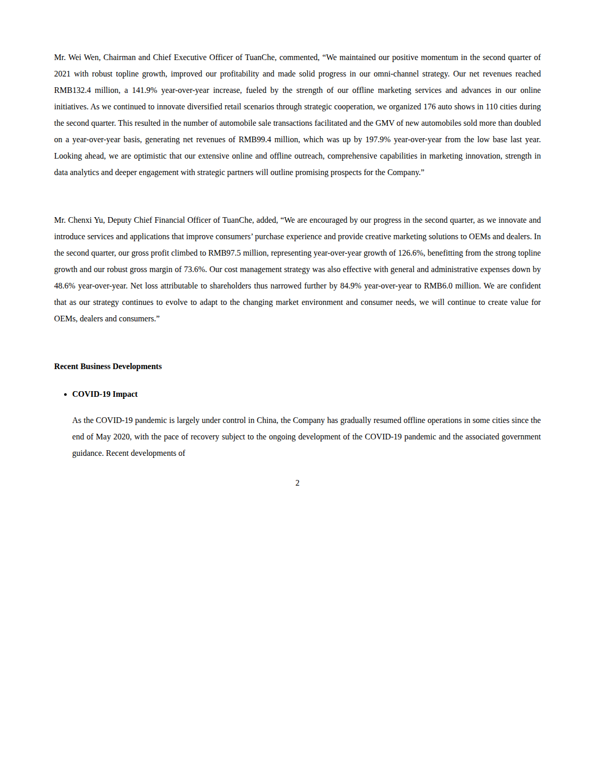Mr. Wei Wen, Chairman and Chief Executive Officer of TuanChe, commented, “We maintained our positive momentum in the second quarter of 2021 with robust topline growth, improved our profitability and made solid progress in our omni-channel strategy. Our net revenues reached RMB132.4 million, a 141.9% year-over-year increase, fueled by the strength of our offline marketing services and advances in our online initiatives. As we continued to innovate diversified retail scenarios through strategic cooperation, we organized 176 auto shows in 110 cities during the second quarter. This resulted in the number of automobile sale transactions facilitated and the GMV of new automobiles sold more than doubled on a year-over-year basis, generating net revenues of RMB99.4 million, which was up by 197.9% year-over-year from the low base last year. Looking ahead, we are optimistic that our extensive online and offline outreach, comprehensive capabilities in marketing innovation, strength in data analytics and deeper engagement with strategic partners will outline promising prospects for the Company.”
Mr. Chenxi Yu, Deputy Chief Financial Officer of TuanChe, added, “We are encouraged by our progress in the second quarter, as we innovate and introduce services and applications that improve consumers’ purchase experience and provide creative marketing solutions to OEMs and dealers. In the second quarter, our gross profit climbed to RMB97.5 million, representing year-over-year growth of 126.6%, benefitting from the strong topline growth and our robust gross margin of 73.6%. Our cost management strategy was also effective with general and administrative expenses down by 48.6% year-over-year. Net loss attributable to shareholders thus narrowed further by 84.9% year-over-year to RMB6.0 million. We are confident that as our strategy continues to evolve to adapt to the changing market environment and consumer needs, we will continue to create value for OEMs, dealers and consumers.”
Recent Business Developments
COVID-19 Impact
As the COVID-19 pandemic is largely under control in China, the Company has gradually resumed offline operations in some cities since the end of May 2020, with the pace of recovery subject to the ongoing development of the COVID-19 pandemic and the associated government guidance. Recent developments of
2